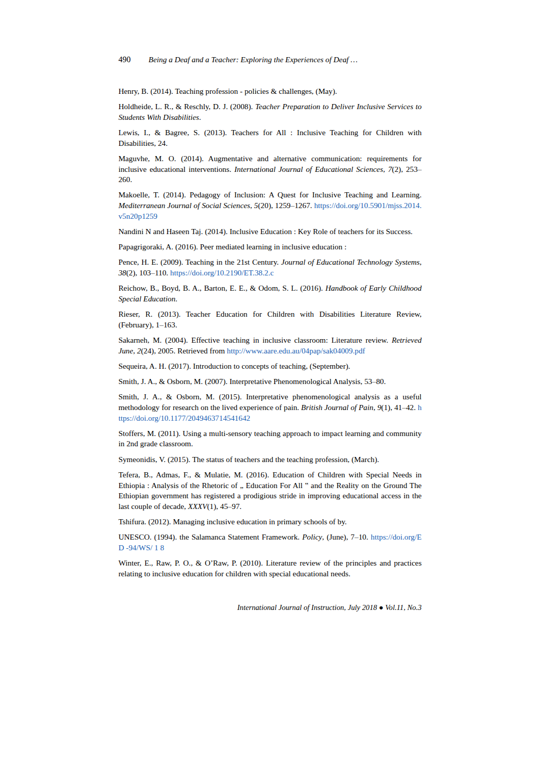490 Being a Deaf and a Teacher: Exploring the Experiences of Deaf …
Henry, B. (2014). Teaching profession - policies & challenges, (May).
Holdheide, L. R., & Reschly, D. J. (2008). Teacher Preparation to Deliver Inclusive Services to Students With Disabilities.
Lewis, I., & Bagree, S. (2013). Teachers for All : Inclusive Teaching for Children with Disabilities, 24.
Maguvhe, M. O. (2014). Augmentative and alternative communication: requirements for inclusive educational interventions. International Journal of Educational Sciences, 7(2), 253–260.
Makoelle, T. (2014). Pedagogy of Inclusion: A Quest for Inclusive Teaching and Learning. Mediterranean Journal of Social Sciences, 5(20), 1259–1267. https://doi.org/10.5901/mjss.2014.v5n20p1259
Nandini N and Haseen Taj. (2014). Inclusive Education : Key Role of teachers for its Success.
Papagrigoraki, A. (2016). Peer mediated learning in inclusive education :
Pence, H. E. (2009). Teaching in the 21st Century. Journal of Educational Technology Systems, 38(2), 103–110. https://doi.org/10.2190/ET.38.2.c
Reichow, B., Boyd, B. A., Barton, E. E., & Odom, S. L. (2016). Handbook of Early Childhood Special Education.
Rieser, R. (2013). Teacher Education for Children with Disabilities Literature Review, (February), 1–163.
Sakarneh, M. (2004). Effective teaching in inclusive classroom: Literature review. Retrieved June, 2(24), 2005. Retrieved from http://www.aare.edu.au/04pap/sak04009.pdf
Sequeira, A. H. (2017). Introduction to concepts of teaching, (September).
Smith, J. A., & Osborn, M. (2007). Interpretative Phenomenological Analysis, 53–80.
Smith, J. A., & Osborn, M. (2015). Interpretative phenomenological analysis as a useful methodology for research on the lived experience of pain. British Journal of Pain, 9(1), 41–42. https://doi.org/10.1177/2049463714541642
Stoffers, M. (2011). Using a multi-sensory teaching approach to impact learning and community in 2nd grade classroom.
Symeonidis, V. (2015). The status of teachers and the teaching profession, (March).
Tefera, B., Admas, F., & Mulatie, M. (2016). Education of Children with Special Needs in Ethiopia : Analysis of the Rhetoric of „ Education For All ‟ and the Reality on the Ground The Ethiopian government has registered a prodigious stride in improving educational access in the last couple of decade, XXXV(1), 45–97.
Tshifura. (2012). Managing inclusive education in primary schools of by.
UNESCO. (1994). the Salamanca Statement Framework. Policy, (June), 7–10. https://doi.org/E D -94/WS/ 1 8
Winter, E., Raw, P. O., & O’Raw, P. (2010). Literature review of the principles and practices relating to inclusive education for children with special educational needs.
International Journal of Instruction, July 2018 ● Vol.11, No.3